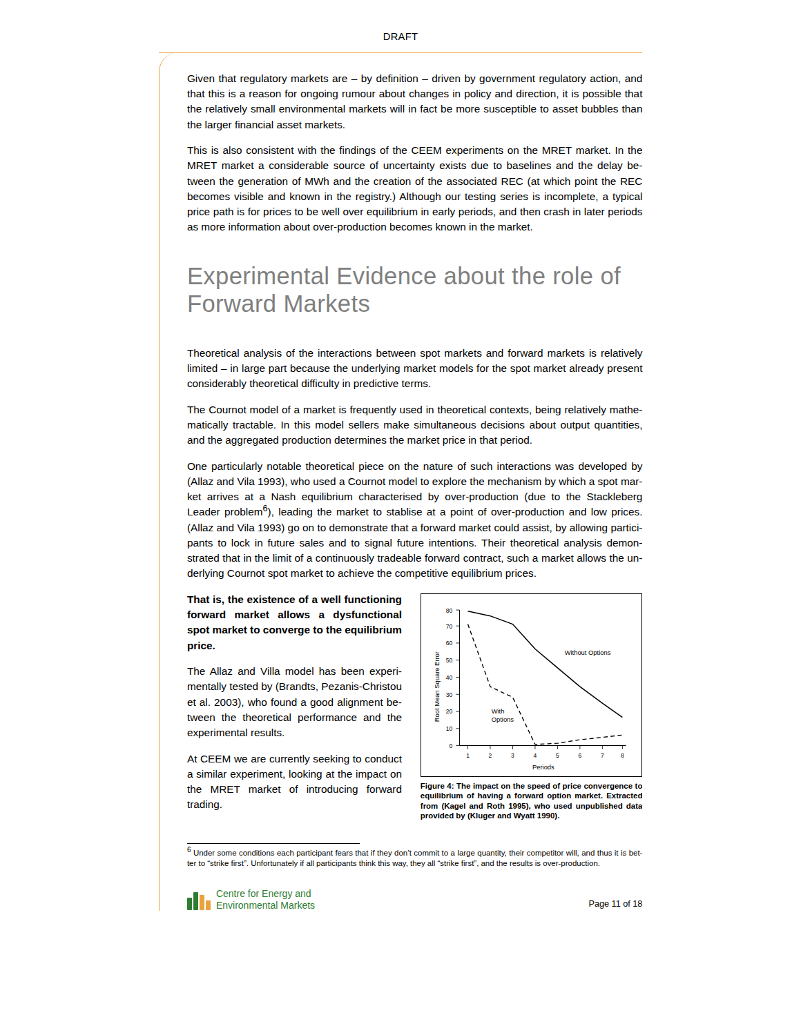DRAFT
Given that regulatory markets are – by definition – driven by government regulatory action, and that this is a reason for ongoing rumour about changes in policy and direction, it is possible that the relatively small environmental markets will in fact be more susceptible to asset bubbles than the larger financial asset markets.
This is also consistent with the findings of the CEEM experiments on the MRET market. In the MRET market a considerable source of uncertainty exists due to baselines and the delay between the generation of MWh and the creation of the associated REC (at which point the REC becomes visible and known in the registry.) Although our testing series is incomplete, a typical price path is for prices to be well over equilibrium in early periods, and then crash in later periods as more information about over-production becomes known in the market.
Experimental Evidence about the role of Forward Markets
Theoretical analysis of the interactions between spot markets and forward markets is relatively limited – in large part because the underlying market models for the spot market already present considerably theoretical difficulty in predictive terms.
The Cournot model of a market is frequently used in theoretical contexts, being relatively mathematically tractable. In this model sellers make simultaneous decisions about output quantities, and the aggregated production determines the market price in that period.
One particularly notable theoretical piece on the nature of such interactions was developed by (Allaz and Vila 1993), who used a Cournot model to explore the mechanism by which a spot market arrives at a Nash equilibrium characterised by over-production (due to the Stackleberg Leader problem6), leading the market to stablise at a point of over-production and low prices. (Allaz and Vila 1993) go on to demonstrate that a forward market could assist, by allowing participants to lock in future sales and to signal future intentions. Their theoretical analysis demonstrated that in the limit of a continuously tradeable forward contract, such a market allows the underlying Cournot spot market to achieve the competitive equilibrium prices.
0 10 20 30 40 50 60 70 80 1 2 3 4 5 6 7 8 Root Mean Square Error Periods Without Options With Options
Figure 4: The impact on the speed of price convergence to equilibrium of having a forward option market. Extracted from (Kagel and Roth 1995), who used unpublished data provided by (Kluger and Wyatt 1990).
That is, the existence of a well functioning forward market allows a dysfunctional spot market to converge to the equilibrium price.
The Allaz and Villa model has been experimentally tested by (Brandts, Pezanis-Christou et al. 2003), who found a good alignment between the theoretical performance and the experimental results.
At CEEM we are currently seeking to conduct a similar experiment, looking at the impact on the MRET market of introducing forward trading.
6 Under some conditions each participant fears that if they don’t commit to a large quantity, their competitor will, and thus it is better to “strike first”. Unfortunately if all participants think this way, they all “strike first”, and the results is over-production.
Centre for Energy and
Environmental Markets
Page 11 of 18